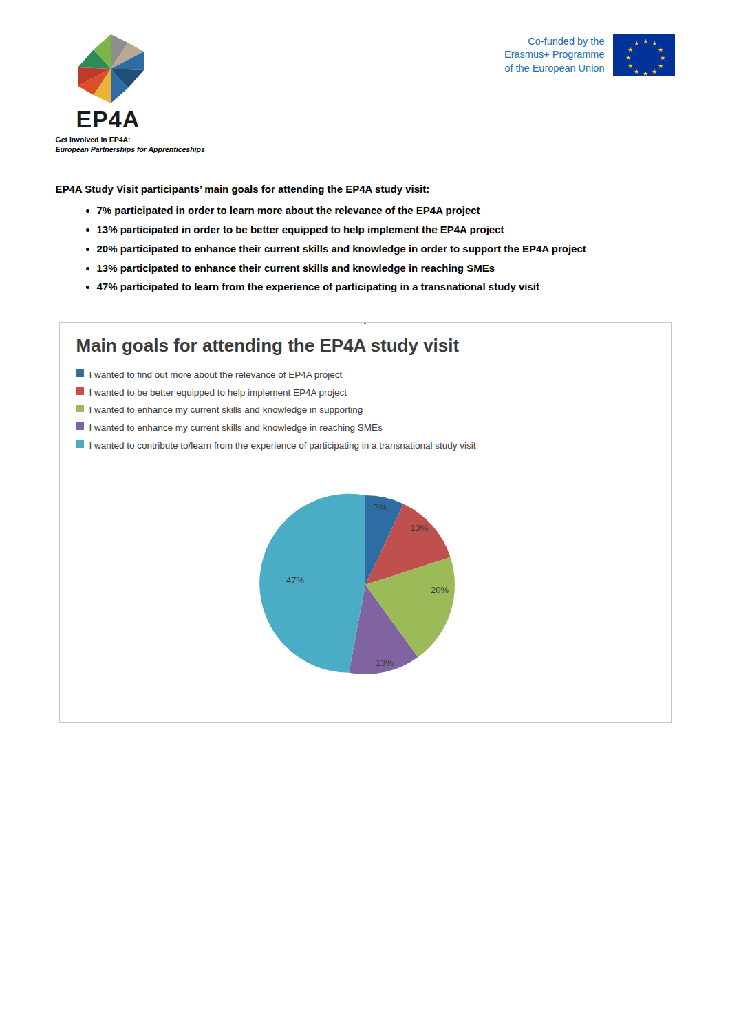EP 4A
Get involved in EP4A:
European Partnerships for Apprenticeships
Co-funded by the
Erasmus+ Programme
of the European Union
★ ★ ★ ★ ★ ★ ★ ★ ★ ★ ★ ★
EP4A Study Visit participants’ main goals for attending the EP4A study visit:
7% participated in order to learn more about the relevance of the EP4A project
13% participated in order to be better equipped to help implement the EP4A project
20% participated to enhance their current skills and knowledge in order to support the EP4A project
13% participated to enhance their current skills and knowledge in reaching SMEs
47% participated to learn from the experience of participating in a transnational study visit
.
Main goals for attending the EP4A study visit
I wanted to find out more about the relevance of EP4A project
I wanted to be better equipped to help implement EP4A project
I wanted to enhance my current skills and knowledge in supporting
I wanted to enhance my current skills and knowledge in reaching SMEs
I wanted to contribute to/learn from the experience of participating in a transnational study visit
7% 13% 20% 13% 47%